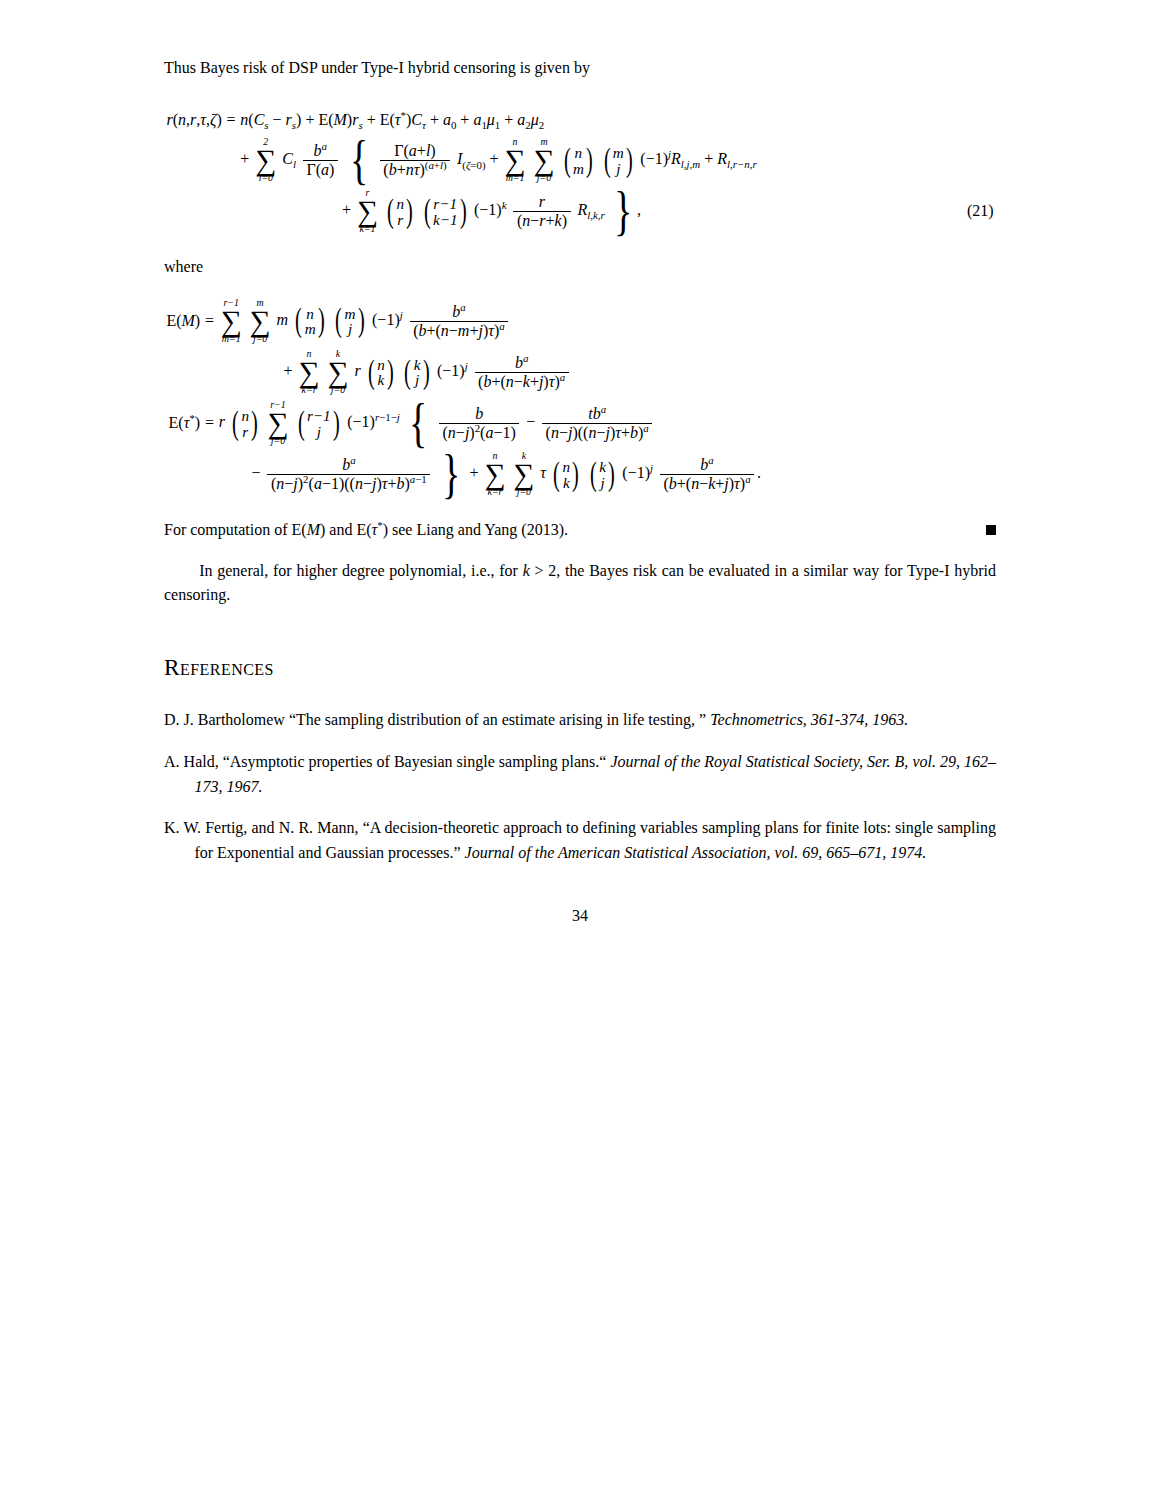Thus Bayes risk of DSP under Type-I hybrid censoring is given by
| r ( n , r , τ , ζ ) | = | n ( C s − r s ) + E ( M ) r s + E ( τ * ) C τ + a 0 + a 1 μ 1 + a 2 μ 2 | |
| | | + 2 ∑ l=0 C l b a Γ ( a ) { Γ ( a + l ) ( b + nτ ) ( a + l ) I ( ζ =0) + n ∑ m=1 m ∑ j=0 ( n m ) ( m j ) (−1) j R l,j,m + R l,r−n,r | |
| | | + r ∑ k=1 ( n r ) ( r−1 k−1 ) (−1) k r ( n − r + k ) R l,k,r } , | ( 21 ) |
where
| E ( M ) | = | r−1 ∑ m=1 m ∑ j=0 m ( n m ) ( m j ) (−1) j b a ( b +( n − m + j ) τ ) a | |
| | | + n ∑ k=r k ∑ j=0 r ( n k ) ( k j ) (−1) j b a ( b +( n − k + j ) τ ) a | |
| E ( τ * ) | = | r ( n r ) r−1 ∑ j=0 ( r−1 j ) (−1) r −1− j { b ( n − j ) 2 ( a −1) − tb a ( n − j )(( n − j ) τ + b ) a | |
| | | − b a ( n − j ) 2 ( a −1)(( n − j ) τ + b ) a −1 } + n ∑ k=r k ∑ j=0 τ ( n k ) ( k j ) (−1) j b a ( b +( n − k + j ) τ ) a . | |
For computation of E(M) and E(τ*) see Liang and Yang (2013).
In general, for higher degree polynomial, i.e., for k > 2, the Bayes risk can be evaluated in a similar way for Type-I hybrid censoring.
References
D. J. Bartholomew “The sampling distribution of an estimate arising in life testing, ” Technometrics, 361-374, 1963.
A. Hald, “Asymptotic properties of Bayesian single sampling plans.“ Journal of the Royal Statistical Society, Ser. B, vol. 29, 162–173, 1967.
K. W. Fertig, and N. R. Mann, “A decision-theoretic approach to defining variables sampling plans for finite lots: single sampling for Exponential and Gaussian processes.” Journal of the American Statistical Association, vol. 69, 665–671, 1974.
34